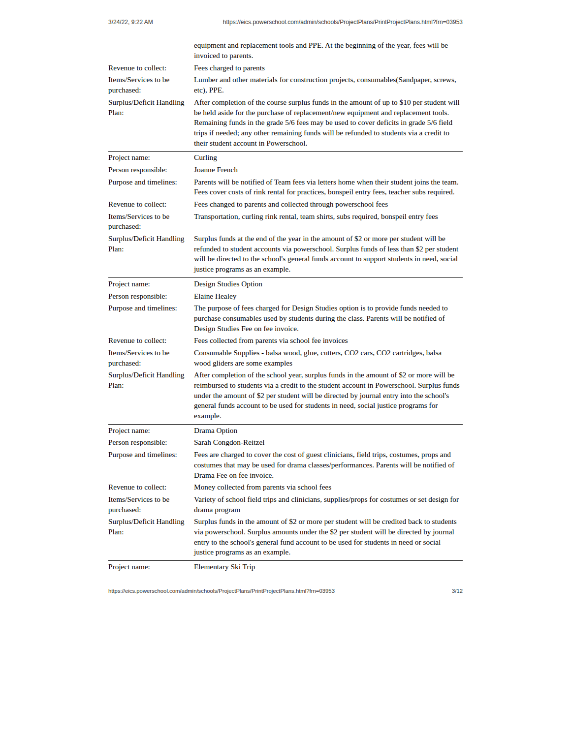3/24/22, 9:22 AM https://eics.powerschool.com/admin/schools/ProjectPlans/PrintProjectPlans.html?frn=03953
| | equipment and replacement tools and PPE. At the beginning of the year, fees will be invoiced to parents. |
| Revenue to collect: | Fees charged to parents |
| Items/Services to be purchased: | Lumber and other materials for construction projects, consumables(Sandpaper, screws, etc), PPE. |
| Surplus/Deficit Handling Plan: | After completion of the course surplus funds in the amount of up to $10 per student will be held aside for the purchase of replacement/new equipment and replacement tools. Remaining funds in the grade 5/6 fees may be used to cover deficits in grade 5/6 field trips if needed; any other remaining funds will be refunded to students via a credit to their student account in Powerschool. |
| Project name: | Curling |
| Person responsible: | Joanne French |
| Purpose and timelines: | Parents will be notified of Team fees via letters home when their student joins the team. Fees cover costs of rink rental for practices, bonspeil entry fees, teacher subs required. |
| Revenue to collect: | Fees changed to parents and collected through powerschool fees |
| Items/Services to be purchased: | Transportation, curling rink rental, team shirts, subs required, bonspeil entry fees |
| Surplus/Deficit Handling Plan: | Surplus funds at the end of the year in the amount of $2 or more per student will be refunded to student accounts via powerschool. Surplus funds of less than $2 per student will be directed to the school's general funds account to support students in need, social justice programs as an example. |
| Project name: | Design Studies Option |
| Person responsible: | Elaine Healey |
| Purpose and timelines: | The purpose of fees charged for Design Studies option is to provide funds needed to purchase consumables used by students during the class. Parents will be notified of Design Studies Fee on fee invoice. |
| Revenue to collect: | Fees collected from parents via school fee invoices |
| Items/Services to be purchased: | Consumable Supplies - balsa wood, glue, cutters, CO2 cars, CO2 cartridges, balsa wood gliders are some examples |
| Surplus/Deficit Handling Plan: | After completion of the school year, surplus funds in the amount of $2 or more will be reimbursed to students via a credit to the student account in Powerschool. Surplus funds under the amount of $2 per student will be directed by journal entry into the school's general funds account to be used for students in need, social justice programs for example. |
| Project name: | Drama Option |
| Person responsible: | Sarah Congdon-Reitzel |
| Purpose and timelines: | Fees are charged to cover the cost of guest clinicians, field trips, costumes, props and costumes that may be used for drama classes/performances. Parents will be notified of Drama Fee on fee invoice. |
| Revenue to collect: | Money collected from parents via school fees |
| Items/Services to be purchased: | Variety of school field trips and clinicians, supplies/props for costumes or set design for drama program |
| Surplus/Deficit Handling Plan: | Surplus funds in the amount of $2 or more per student will be credited back to students via powerschool. Surplus amounts under the $2 per student will be directed by journal entry to the school's general fund account to be used for students in need or social justice programs as an example. |
| Project name: | Elementary Ski Trip |
https://eics.powerschool.com/admin/schools/ProjectPlans/PrintProjectPlans.html?frn=03953 3/12